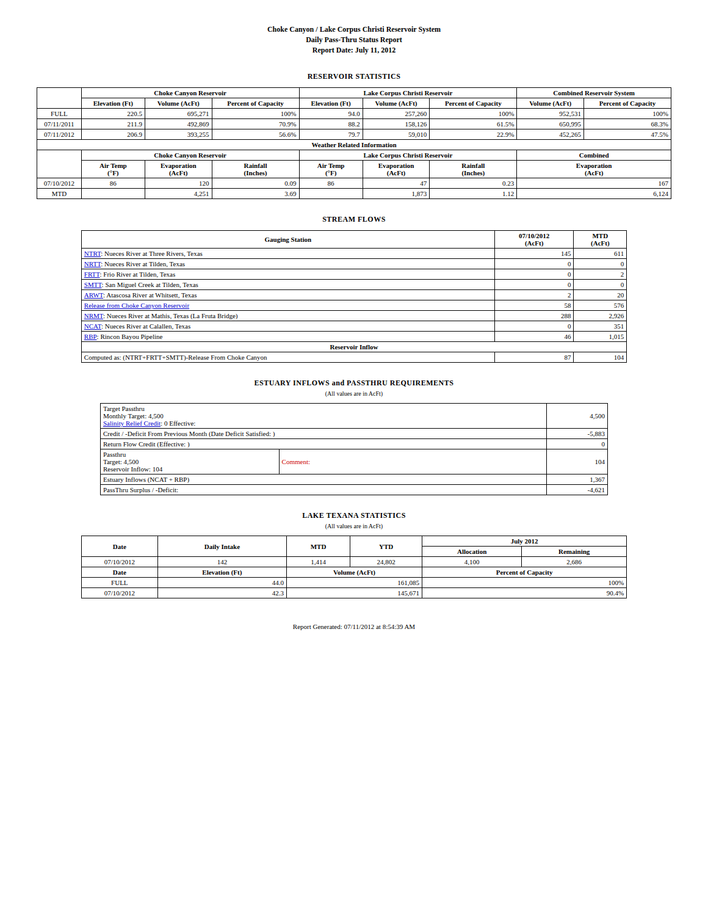Choke Canyon / Lake Corpus Christi Reservoir System
Daily Pass-Thru Status Report
Report Date: July 11, 2012
RESERVOIR STATISTICS
| | Choke Canyon Reservoir | Lake Corpus Christi Reservoir | Combined Reservoir System |
| --- | --- | --- | --- |
| Elevation (Ft) | Volume (AcFt) | Percent of Capacity | Elevation (Ft) | Volume (AcFt) | Percent of Capacity | Volume (AcFt) | Percent of Capacity |
| FULL | 220.5 | 695,271 | 100% | 94.0 | 257,260 | 100% | 952,531 | 100% |
| 07/11/2011 | 211.9 | 492,869 | 70.9% | 88.2 | 158,126 | 61.5% | 650,995 | 68.3% |
| 07/11/2012 | 206.9 | 393,255 | 56.6% | 79.7 | 59,010 | 22.9% | 452,265 | 47.5% |
| Weather Related Information |
| | Choke Canyon Reservoir | Lake Corpus Christi Reservoir | Combined |
| Air Temp (°F) | Evaporation (AcFt) | Rainfall (Inches) | Air Temp (°F) | Evaporation (AcFt) | Rainfall (Inches) | Evaporation (AcFt) |
| 07/10/2012 | 86 | 120 | 0.09 | 86 | 47 | 0.23 | 167 |
| MTD | | 4,251 | 3.69 | | 1,873 | 1.12 | 6,124 |
STREAM FLOWS
| Gauging Station | 07/10/2012 (AcFt) | MTD (AcFt) |
| --- | --- | --- |
| NTRT : Nueces River at Three Rivers, Texas | 145 | 611 |
| NRTT : Nueces River at Tilden, Texas | 0 | 0 |
| FRTT : Frio River at Tilden, Texas | 0 | 2 |
| SMTT : San Miguel Creek at Tilden, Texas | 0 | 0 |
| ARWT : Atascosa River at Whitsett, Texas | 2 | 20 |
| Release from Choke Canyon Reservoir | 58 | 576 |
| NRMT : Nueces River at Mathis, Texas (La Fruta Bridge) | 288 | 2,926 |
| NCAT : Nueces River at Calallen, Texas | 0 | 351 |
| RBP : Rincon Bayou Pipeline | 46 | 1,015 |
| Reservoir Inflow |
| Computed as: (NTRT+FRTT+SMTT)-Release From Choke Canyon | 87 | 104 |
ESTUARY INFLOWS and PASSTHRU REQUIREMENTS
(All values are in AcFt)
| Target Passthru Monthly Target: 4,500 Salinity Relief Credit : 0 Effective: | 4,500 |
| Credit / -Deficit From Previous Month (Date Deficit Satisfied: ) | -5,883 |
| Return Flow Credit (Effective: ) | 0 |
| / Passthru Target: 4,500 Reservoir Inflow: 104 / Comment: / | 104 |
| Estuary Inflows (NCAT + RBP) | 1,367 |
| PassThru Surplus / -Deficit: | -4,621 |
LAKE TEXANA STATISTICS
(All values are in AcFt)
| Date | Daily Intake | MTD | YTD | July 2012 |
| --- | --- | --- | --- | --- |
| Allocation | Remaining |
| 07/10/2012 | 142 | 1,414 | 24,802 | 4,100 | 2,686 |
| Date | Elevation (Ft) | Volume (AcFt) | Percent of Capacity |
| FULL | 44.0 | 161,085 | 100% |
| 07/10/2012 | 42.3 | 145,671 | 90.4% |
Report Generated: 07/11/2012 at 8:54:39 AM